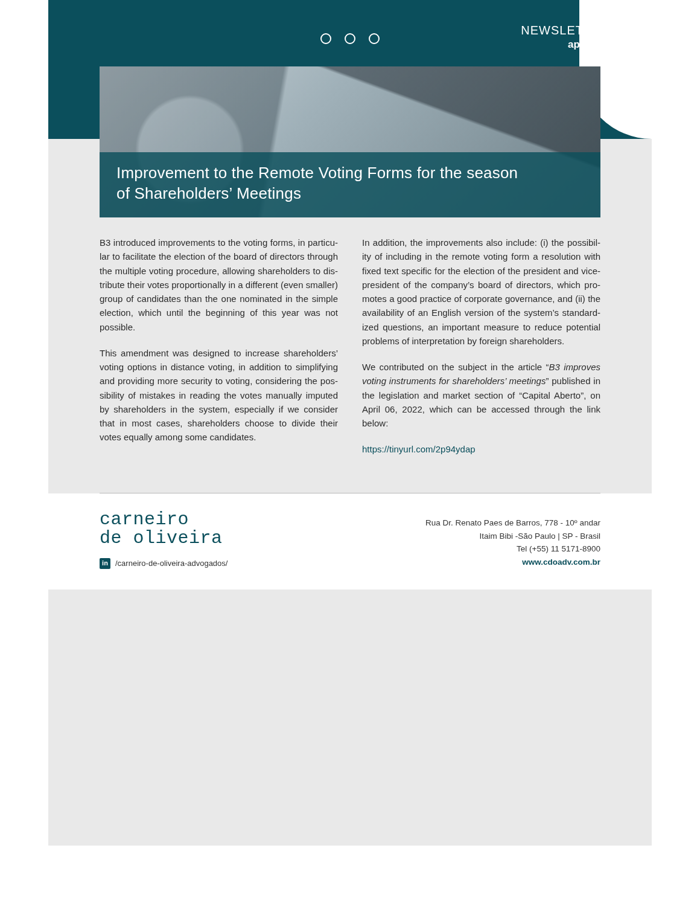NEWSLETTER
apr 2022
Improvement to the Remote Voting Forms for the season
of Shareholders’ Meetings
B3 introduced improvements to the voting forms, in particular to facilitate the election of the board of directors through the multiple voting procedure, allowing shareholders to distribute their votes proportionally in a different (even smaller) group of candidates than the one nominated in the simple election, which until the beginning of this year was not possible.
This amendment was designed to increase shareholders’ voting options in distance voting, in addition to simplifying and providing more security to voting, considering the possibility of mistakes in reading the votes manually imputed by shareholders in the system, especially if we consider that in most cases, shareholders choose to divide their votes equally among some candidates.
In addition, the improvements also include: (i) the possibility of including in the remote voting form a resolution with fixed text specific for the election of the president and vice-president of the company’s board of directors, which promotes a good practice of corporate governance, and (ii) the availability of an English version of the system’s standardized questions, an important measure to reduce potential problems of interpretation by foreign shareholders.
We contributed on the subject in the article “B3 improves voting instruments for shareholders’ meetings” published in the legislation and market section of “Capital Aberto”, on April 06, 2022, which can be accessed through the link below:
https://tinyurl.com/2p94ydap
carneiro de oliveira
in /carneiro-de-oliveira-advogados/
Rua Dr. Renato Paes de Barros, 778 - 10º andar
Itaim Bibi -São Paulo | SP - Brasil
Tel (+55) 11 5171-8900
www.cdoadv.com.br